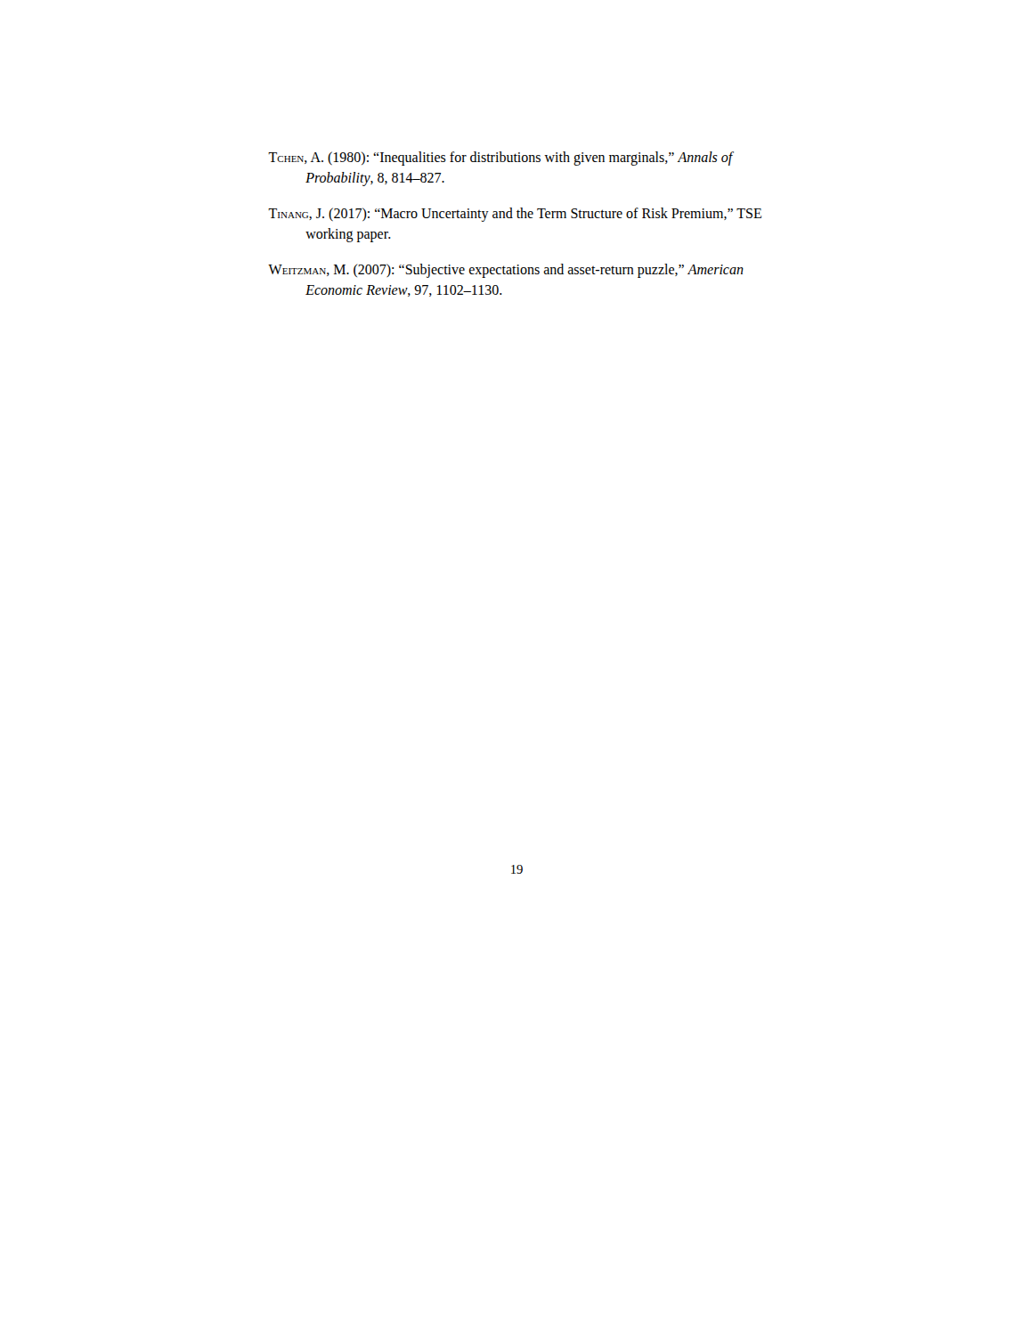Tchen, A. (1980): “Inequalities for distributions with given marginals,” Annals of Probability, 8, 814–827.
Tinang, J. (2017): “Macro Uncertainty and the Term Structure of Risk Premium,” TSE working paper.
Weitzman, M. (2007): “Subjective expectations and asset-return puzzle,” American Economic Review, 97, 1102–1130.
19